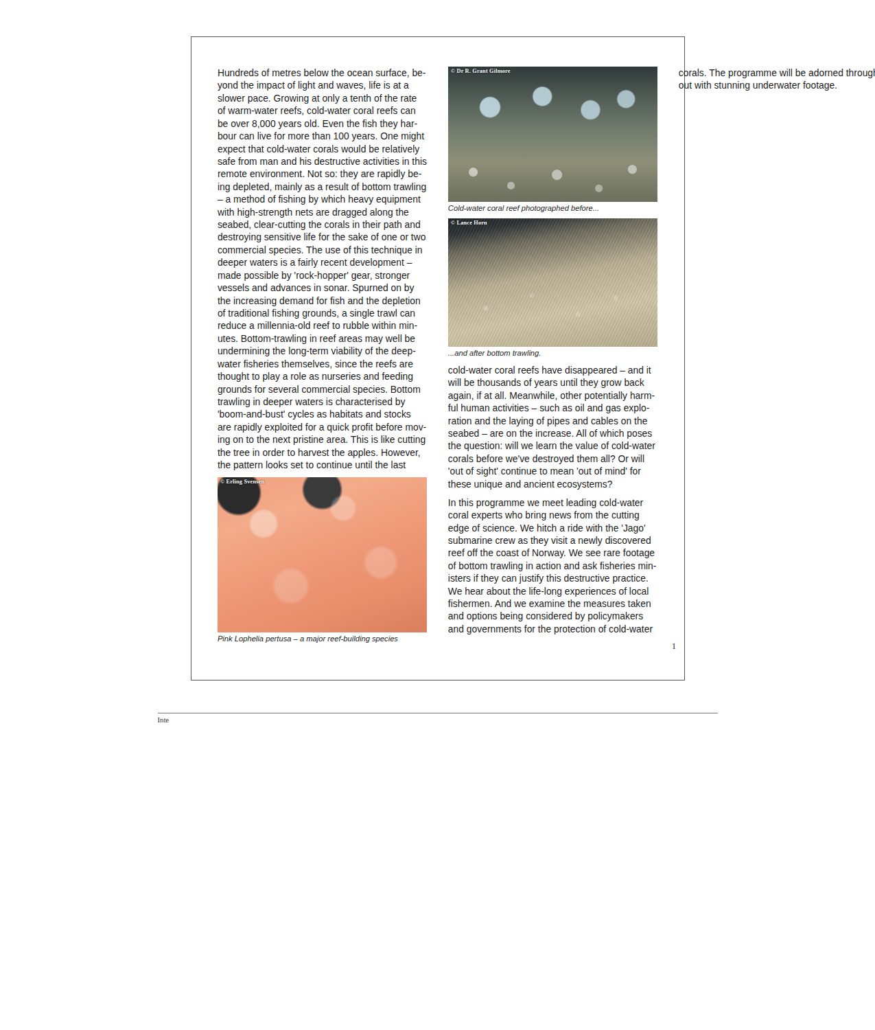Hundreds of metres below the ocean surface, beyond the impact of light and waves, life is at a slower pace. Growing at only a tenth of the rate of warm-water reefs, cold-water coral reefs can be over 8,000 years old. Even the fish they harbour can live for more than 100 years. One might expect that cold-water corals would be relatively safe from man and his destructive activities in this remote environment. Not so: they are rapidly being depleted, mainly as a result of bottom trawling – a method of fishing by which heavy equipment with high-strength nets are dragged along the seabed, clear-cutting the corals in their path and destroying sensitive life for the sake of one or two commercial species. The use of this technique in deeper waters is a fairly recent development – made possible by 'rock-hopper' gear, stronger vessels and advances in sonar. Spurned on by the increasing demand for fish and the depletion of traditional fishing grounds, a single trawl can reduce a millennia-old reef to rubble within minutes. Bottom-trawling in reef areas may well be undermining the long-term viability of the deep-water fisheries themselves, since the reefs are thought to play a role as nurseries and feeding grounds for several commercial species. Bottom trawling in deeper waters is characterised by 'boom-and-bust' cycles as habitats and stocks are rapidly exploited for a quick profit before moving on to the next pristine area. This is like cutting the tree in order to harvest the apples. However, the pattern looks set to continue until the last
© Erling Svensen
Pink Lophelia pertusa – a major reef-building species
© Dr R. Grant Gilmore
Cold-water coral reef photographed before...
© Lance Horn
...and after bottom trawling.
cold-water coral reefs have disappeared – and it will be thousands of years until they grow back again, if at all. Meanwhile, other potentially harmful human activities – such as oil and gas exploration and the laying of pipes and cables on the seabed – are on the increase. All of which poses the question: will we learn the value of cold-water corals before we've destroyed them all? Or will 'out of sight' continue to mean 'out of mind' for these unique and ancient ecosystems?
In this programme we meet leading cold-water coral experts who bring news from the cutting edge of science. We hitch a ride with the 'Jago' submarine crew as they visit a newly discovered reef off the coast of Norway. We see rare footage of bottom trawling in action and ask fisheries ministers if they can justify this destructive practice. We hear about the life-long experiences of local fishermen. And we examine the measures taken and options being considered by policymakers and governments for the protection of cold-water corals. The programme will be adorned throughout with stunning underwater footage.
1
Inte